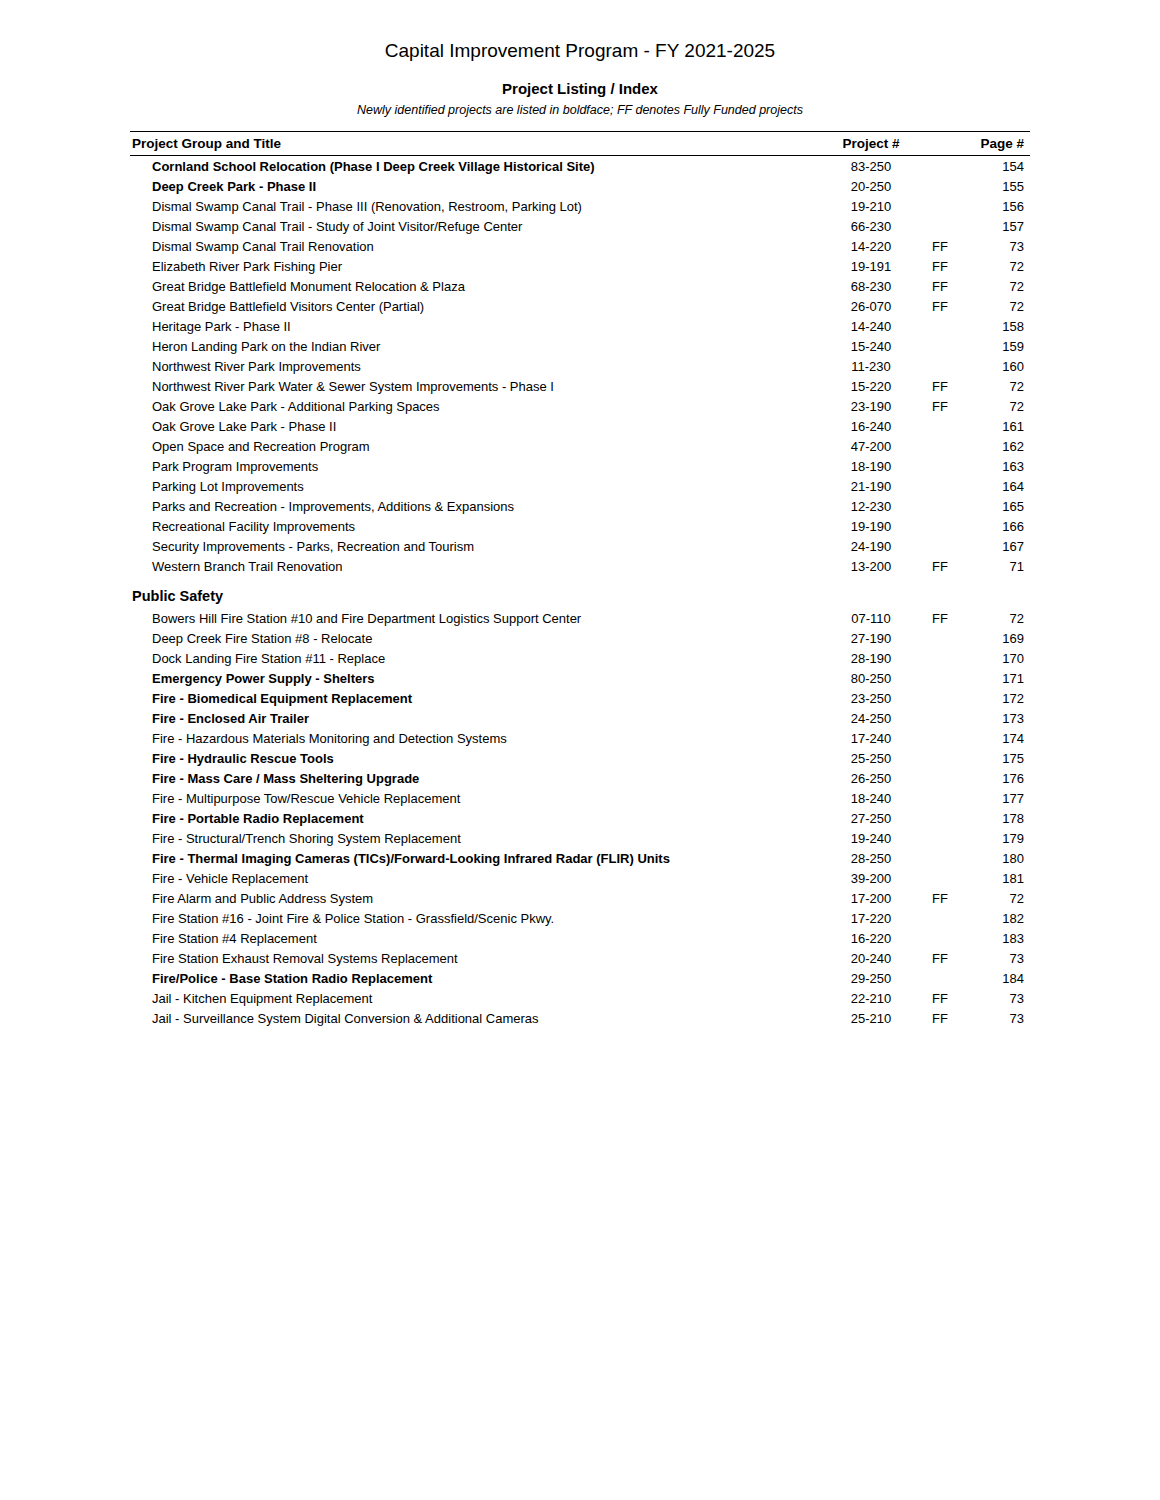Capital Improvement Program - FY 2021-2025
Project Listing / Index
Newly identified projects are listed in boldface; FF denotes Fully Funded projects
| Project Group and Title | Project # | | Page # |
| --- | --- | --- | --- |
| Cornland School Relocation (Phase I Deep Creek Village Historical Site) | 83-250 | | 154 |
| Deep Creek Park - Phase II | 20-250 | | 155 |
| Dismal Swamp Canal Trail - Phase III (Renovation, Restroom, Parking Lot) | 19-210 | | 156 |
| Dismal Swamp Canal Trail - Study of Joint Visitor/Refuge Center | 66-230 | | 157 |
| Dismal Swamp Canal Trail Renovation | 14-220 | FF | 73 |
| Elizabeth River Park Fishing Pier | 19-191 | FF | 72 |
| Great Bridge Battlefield Monument Relocation & Plaza | 68-230 | FF | 72 |
| Great Bridge Battlefield Visitors Center (Partial) | 26-070 | FF | 72 |
| Heritage Park - Phase II | 14-240 | | 158 |
| Heron Landing Park on the Indian River | 15-240 | | 159 |
| Northwest River Park Improvements | 11-230 | | 160 |
| Northwest River Park Water & Sewer System Improvements - Phase I | 15-220 | FF | 72 |
| Oak Grove Lake Park - Additional Parking Spaces | 23-190 | FF | 72 |
| Oak Grove Lake Park - Phase II | 16-240 | | 161 |
| Open Space and Recreation Program | 47-200 | | 162 |
| Park Program Improvements | 18-190 | | 163 |
| Parking Lot Improvements | 21-190 | | 164 |
| Parks and Recreation - Improvements, Additions & Expansions | 12-230 | | 165 |
| Recreational Facility Improvements | 19-190 | | 166 |
| Security Improvements - Parks, Recreation and Tourism | 24-190 | | 167 |
| Western Branch Trail Renovation | 13-200 | FF | 71 |
| Public Safety |
| Bowers Hill Fire Station #10 and Fire Department Logistics Support Center | 07-110 | FF | 72 |
| Deep Creek Fire Station #8 - Relocate | 27-190 | | 169 |
| Dock Landing Fire Station #11 - Replace | 28-190 | | 170 |
| Emergency Power Supply - Shelters | 80-250 | | 171 |
| Fire - Biomedical Equipment Replacement | 23-250 | | 172 |
| Fire - Enclosed Air Trailer | 24-250 | | 173 |
| Fire - Hazardous Materials Monitoring and Detection Systems | 17-240 | | 174 |
| Fire - Hydraulic Rescue Tools | 25-250 | | 175 |
| Fire - Mass Care / Mass Sheltering Upgrade | 26-250 | | 176 |
| Fire - Multipurpose Tow/Rescue Vehicle Replacement | 18-240 | | 177 |
| Fire - Portable Radio Replacement | 27-250 | | 178 |
| Fire - Structural/Trench Shoring System Replacement | 19-240 | | 179 |
| Fire - Thermal Imaging Cameras (TICs)/Forward-Looking Infrared Radar (FLIR) Units | 28-250 | | 180 |
| Fire - Vehicle Replacement | 39-200 | | 181 |
| Fire Alarm and Public Address System | 17-200 | FF | 72 |
| Fire Station #16 - Joint Fire & Police Station - Grassfield/Scenic Pkwy. | 17-220 | | 182 |
| Fire Station #4 Replacement | 16-220 | | 183 |
| Fire Station Exhaust Removal Systems Replacement | 20-240 | FF | 73 |
| Fire/Police - Base Station Radio Replacement | 29-250 | | 184 |
| Jail - Kitchen Equipment Replacement | 22-210 | FF | 73 |
| Jail - Surveillance System Digital Conversion & Additional Cameras | 25-210 | FF | 73 |